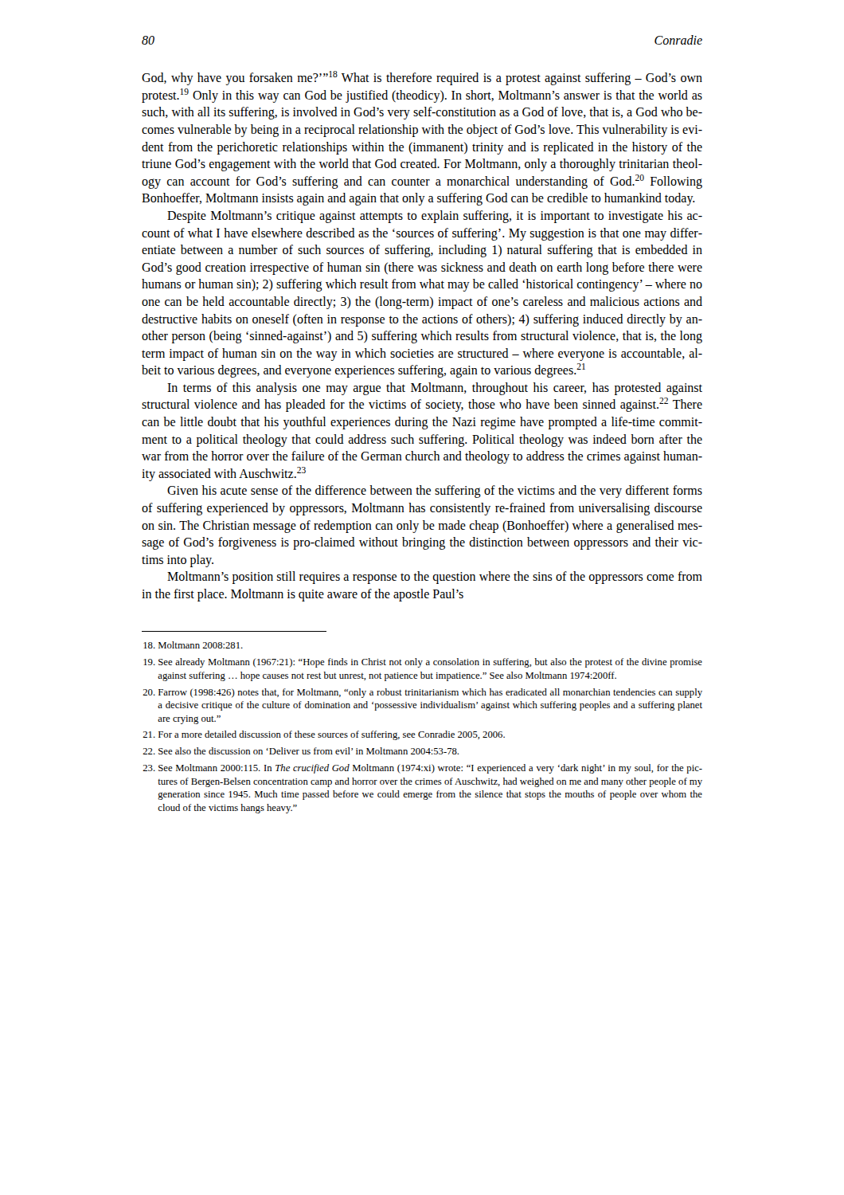80 Conradie
God, why have you forsaken me?’”18 What is therefore required is a protest against suffering – God’s own protest.19 Only in this way can God be justified (theodicy). In short, Moltmann’s answer is that the world as such, with all its suffering, is involved in God’s very self-constitution as a God of love, that is, a God who becomes vulnerable by being in a reciprocal relationship with the object of God’s love. This vulnerability is evident from the perichoretic relationships within the (immanent) trinity and is replicated in the history of the triune God’s engagement with the world that God created. For Moltmann, only a thoroughly trinitarian theology can account for God’s suffering and can counter a monarchical understanding of God.20 Following Bonhoeffer, Moltmann insists again and again that only a suffering God can be credible to humankind today.
Despite Moltmann’s critique against attempts to explain suffering, it is important to investigate his account of what I have elsewhere described as the ‘sources of suffering’. My suggestion is that one may differentiate between a number of such sources of suffering, including 1) natural suffering that is embedded in God’s good creation irrespective of human sin (there was sickness and death on earth long before there were humans or human sin); 2) suffering which result from what may be called ‘historical contingency’ – where no one can be held accountable directly; 3) the (long-term) impact of one’s careless and malicious actions and destructive habits on oneself (often in response to the actions of others); 4) suffering induced directly by another person (being ‘sinned-against’) and 5) suffering which results from structural violence, that is, the long term impact of human sin on the way in which societies are structured – where everyone is accountable, albeit to various degrees, and everyone experiences suffering, again to various degrees.21
In terms of this analysis one may argue that Moltmann, throughout his career, has protested against structural violence and has pleaded for the victims of society, those who have been sinned against.22 There can be little doubt that his youthful experiences during the Nazi regime have prompted a life-time commitment to a political theology that could address such suffering. Political theology was indeed born after the war from the horror over the failure of the German church and theology to address the crimes against humanity associated with Auschwitz.23
Given his acute sense of the difference between the suffering of the victims and the very different forms of suffering experienced by oppressors, Moltmann has consistently re-frained from universalising discourse on sin. The Christian message of redemption can only be made cheap (Bonhoeffer) where a generalised message of God’s forgiveness is pro-claimed without bringing the distinction between oppressors and their victims into play.
Moltmann’s position still requires a response to the question where the sins of the oppressors come from in the first place. Moltmann is quite aware of the apostle Paul’s
Moltmann 2008:281.
See already Moltmann (1967:21): “Hope finds in Christ not only a consolation in suffering, but also the protest of the divine promise against suffering … hope causes not rest but unrest, not patience but impatience.” See also Moltmann 1974:200ff.
Farrow (1998:426) notes that, for Moltmann, “only a robust trinitarianism which has eradicated all monarchian tendencies can supply a decisive critique of the culture of domination and ‘possessive individualism’ against which suffering peoples and a suffering planet are crying out.”
For a more detailed discussion of these sources of suffering, see Conradie 2005, 2006.
See also the discussion on ‘Deliver us from evil’ in Moltmann 2004:53-78.
See Moltmann 2000:115. In The crucified God Moltmann (1974:xi) wrote: “I experienced a very ‘dark night’ in my soul, for the pictures of Bergen-Belsen concentration camp and horror over the crimes of Auschwitz, had weighed on me and many other people of my generation since 1945. Much time passed before we could emerge from the silence that stops the mouths of people over whom the cloud of the victims hangs heavy.”